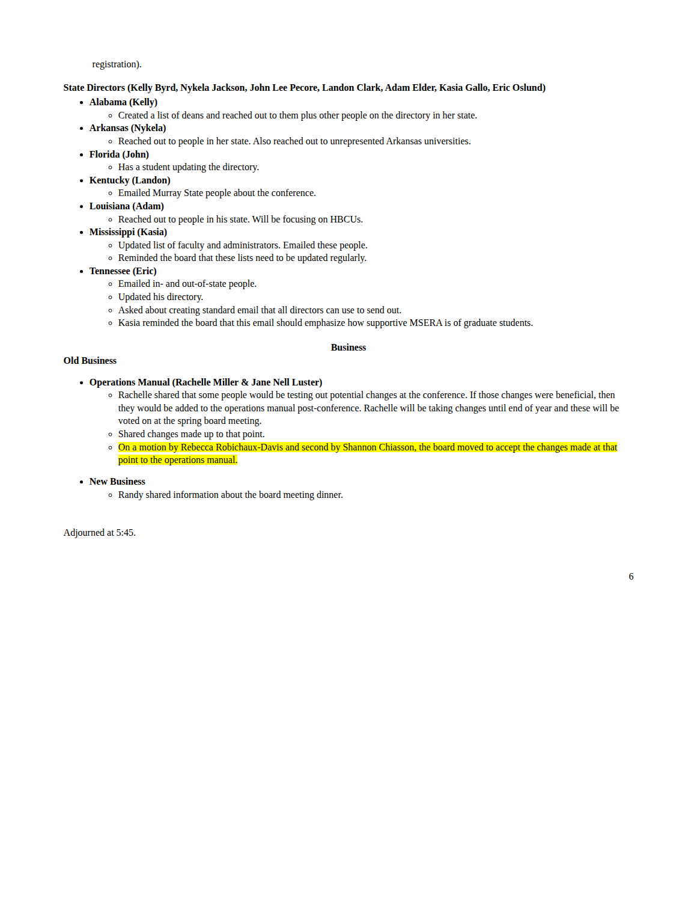registration).
State Directors (Kelly Byrd, Nykela Jackson, John Lee Pecore, Landon Clark, Adam Elder, Kasia Gallo, Eric Oslund)
Alabama (Kelly)
Created a list of deans and reached out to them plus other people on the directory in her state.
Arkansas (Nykela)
Reached out to people in her state. Also reached out to unrepresented Arkansas universities.
Florida (John)
Has a student updating the directory.
Kentucky (Landon)
Emailed Murray State people about the conference.
Louisiana (Adam)
Reached out to people in his state. Will be focusing on HBCUs.
Mississippi (Kasia)
Updated list of faculty and administrators. Emailed these people.
Reminded the board that these lists need to be updated regularly.
Tennessee (Eric)
Emailed in- and out-of-state people.
Updated his directory.
Asked about creating standard email that all directors can use to send out.
Kasia reminded the board that this email should emphasize how supportive MSERA is of graduate students.
Business
Old Business
Operations Manual (Rachelle Miller & Jane Nell Luster)
Rachelle shared that some people would be testing out potential changes at the conference. If those changes were beneficial, then they would be added to the operations manual post-conference. Rachelle will be taking changes until end of year and these will be voted on at the spring board meeting.
Shared changes made up to that point.
On a motion by Rebecca Robichaux-Davis and second by Shannon Chiasson, the board moved to accept the changes made at that point to the operations manual.
New Business
Randy shared information about the board meeting dinner.
Adjourned at 5:45.
6